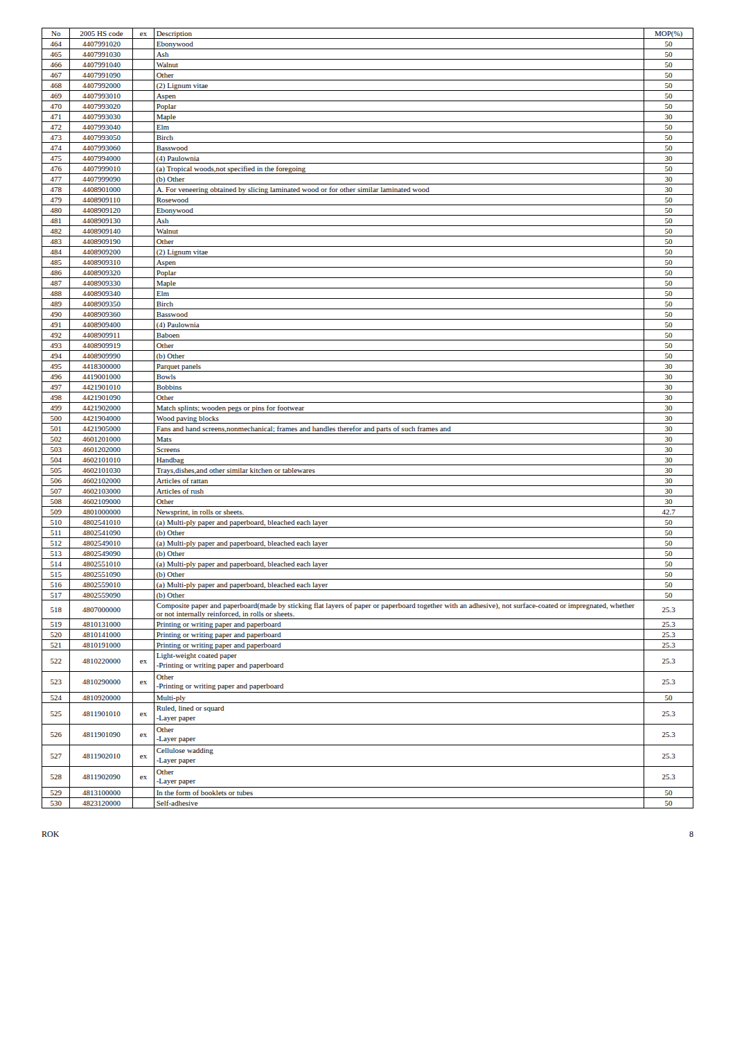| No | 2005 HS code | ex | Description | MOP(%) |
| --- | --- | --- | --- | --- |
| 464 | 4407991020 | | Ebonywood | 50 |
| 465 | 4407991030 | | Ash | 50 |
| 466 | 4407991040 | | Walnut | 50 |
| 467 | 4407991090 | | Other | 50 |
| 468 | 4407992000 | | (2) Lignum vitae | 50 |
| 469 | 4407993010 | | Aspen | 50 |
| 470 | 4407993020 | | Poplar | 50 |
| 471 | 4407993030 | | Maple | 30 |
| 472 | 4407993040 | | Elm | 50 |
| 473 | 4407993050 | | Birch | 50 |
| 474 | 4407993060 | | Basswood | 50 |
| 475 | 4407994000 | | (4) Paulownia | 30 |
| 476 | 4407999010 | | (a) Tropical woods,not specified in the foregoing | 50 |
| 477 | 4407999090 | | (b) Other | 30 |
| 478 | 4408901000 | | A. For veneering obtained by slicing laminated wood or for other similar laminated wood | 30 |
| 479 | 4408909110 | | Rosewood | 50 |
| 480 | 4408909120 | | Ebonywood | 50 |
| 481 | 4408909130 | | Ash | 50 |
| 482 | 4408909140 | | Walnut | 50 |
| 483 | 4408909190 | | Other | 50 |
| 484 | 4408909200 | | (2) Lignum vitae | 50 |
| 485 | 4408909310 | | Aspen | 50 |
| 486 | 4408909320 | | Poplar | 50 |
| 487 | 4408909330 | | Maple | 50 |
| 488 | 4408909340 | | Elm | 50 |
| 489 | 4408909350 | | Birch | 50 |
| 490 | 4408909360 | | Basswood | 50 |
| 491 | 4408909400 | | (4) Paulownia | 50 |
| 492 | 4408909911 | | Baboen | 50 |
| 493 | 4408909919 | | Other | 50 |
| 494 | 4408909990 | | (b) Other | 50 |
| 495 | 4418300000 | | Parquet panels | 30 |
| 496 | 4419001000 | | Bowls | 30 |
| 497 | 4421901010 | | Bobbins | 30 |
| 498 | 4421901090 | | Other | 30 |
| 499 | 4421902000 | | Match splints; wooden pegs or pins for footwear | 30 |
| 500 | 4421904000 | | Wood paving blocks | 30 |
| 501 | 4421905000 | | Fans and hand screens,nonmechanical; frames and handles therefor and parts of such frames and | 30 |
| 502 | 4601201000 | | Mats | 30 |
| 503 | 4601202000 | | Screens | 30 |
| 504 | 4602101010 | | Handbag | 30 |
| 505 | 4602101030 | | Trays,dishes,and other similar kitchen or tablewares | 30 |
| 506 | 4602102000 | | Articles of rattan | 30 |
| 507 | 4602103000 | | Articles of rush | 30 |
| 508 | 4602109000 | | Other | 30 |
| 509 | 4801000000 | | Newsprint, in rolls or sheets. | 42.7 |
| 510 | 4802541010 | | (a) Multi-ply paper and paperboard, bleached each layer | 50 |
| 511 | 4802541090 | | (b) Other | 50 |
| 512 | 4802549010 | | (a) Multi-ply paper and paperboard, bleached each layer | 50 |
| 513 | 4802549090 | | (b) Other | 50 |
| 514 | 4802551010 | | (a) Multi-ply paper and paperboard, bleached each layer | 50 |
| 515 | 4802551090 | | (b) Other | 50 |
| 516 | 4802559010 | | (a) Multi-ply paper and paperboard, bleached each layer | 50 |
| 517 | 4802559090 | | (b) Other | 50 |
| 518 | 4807000000 | | Composite paper and paperboard(made by sticking flat layers of paper or paperboard together with an adhesive), not surface-coated or impregnated, whether or not internally reinforced, in rolls or sheets. | 25.3 |
| 519 | 4810131000 | | Printing or writing paper and paperboard | 25.3 |
| 520 | 4810141000 | | Printing or writing paper and paperboard | 25.3 |
| 521 | 4810191000 | | Printing or writing paper and paperboard | 25.3 |
| 522 | 4810220000 | ex | Light-weight coated paper -Printing or writing paper and paperboard | 25.3 |
| 523 | 4810290000 | ex | Other -Printing or writing paper and paperboard | 25.3 |
| 524 | 4810920000 | | Multi-ply | 50 |
| 525 | 4811901010 | ex | Ruled, lined or squard -Layer paper | 25.3 |
| 526 | 4811901090 | ex | Other -Layer paper | 25.3 |
| 527 | 4811902010 | ex | Cellulose wadding -Layer paper | 25.3 |
| 528 | 4811902090 | ex | Other -Layer paper | 25.3 |
| 529 | 4813100000 | | In the form of booklets or tubes | 50 |
| 530 | 4823120000 | | Self-adhesive | 50 |
ROK 8